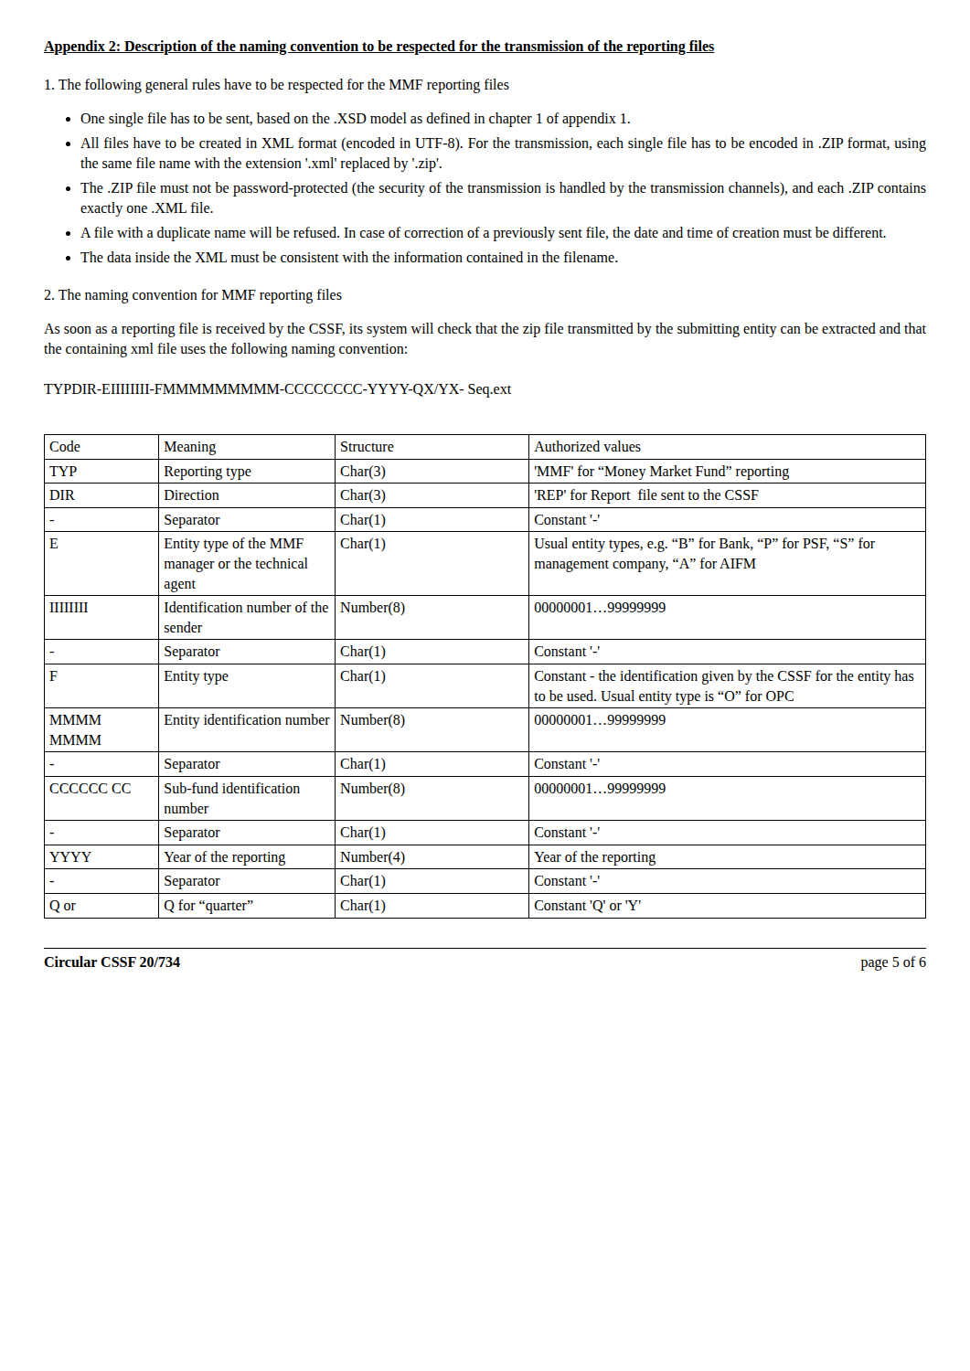Appendix 2: Description of the naming convention to be respected for the transmission of the reporting files
1. The following general rules have to be respected for the MMF reporting files
One single file has to be sent, based on the .XSD model as defined in chapter 1 of appendix 1.
All files have to be created in XML format (encoded in UTF-8). For the transmission, each single file has to be encoded in .ZIP format, using the same file name with the extension '.xml' replaced by '.zip'.
The .ZIP file must not be password-protected (the security of the transmission is handled by the transmission channels), and each .ZIP contains exactly one .XML file.
A file with a duplicate name will be refused. In case of correction of a previously sent file, the date and time of creation must be different.
The data inside the XML must be consistent with the information contained in the filename.
2. The naming convention for MMF reporting files
As soon as a reporting file is received by the CSSF, its system will check that the zip file transmitted by the submitting entity can be extracted and that the containing xml file uses the following naming convention:
TYPDIR-EIIIIIIII-FMMMMMMMMM-CCCCCCCC-YYYY-QX/YX- Seq.ext
| Code | Meaning | Structure | Authorized values |
| --- | --- | --- | --- |
| TYP | Reporting type | Char(3) | 'MMF' for “Money Market Fund” reporting |
| DIR | Direction | Char(3) | 'REP' for Report file sent to the CSSF |
| - | Separator | Char(1) | Constant '-' |
| E | Entity type of the MMF manager or the technical agent | Char(1) | Usual entity types, e.g. “B” for Bank, “P” for PSF, “S” for management company, “A” for AIFM |
| IIIIIIII | Identification number of the sender | Number(8) | 00000001…99999999 |
| - | Separator | Char(1) | Constant '-' |
| F | Entity type | Char(1) | Constant - the identification given by the CSSF for the entity has to be used. Usual entity type is “O” for OPC |
| MMMM MMMM | Entity identification number | Number(8) | 00000001…99999999 |
| - | Separator | Char(1) | Constant '-' |
| CCCCCC CC | Sub-fund identification number | Number(8) | 00000001…99999999 |
| - | Separator | Char(1) | Constant '-' |
| YYYY | Year of the reporting | Number(4) | Year of the reporting |
| - | Separator | Char(1) | Constant '-' |
| Q or | Q for “quarter” | Char(1) | Constant 'Q' or 'Y' |
Circular CSSF 20/734 page 5 of 6